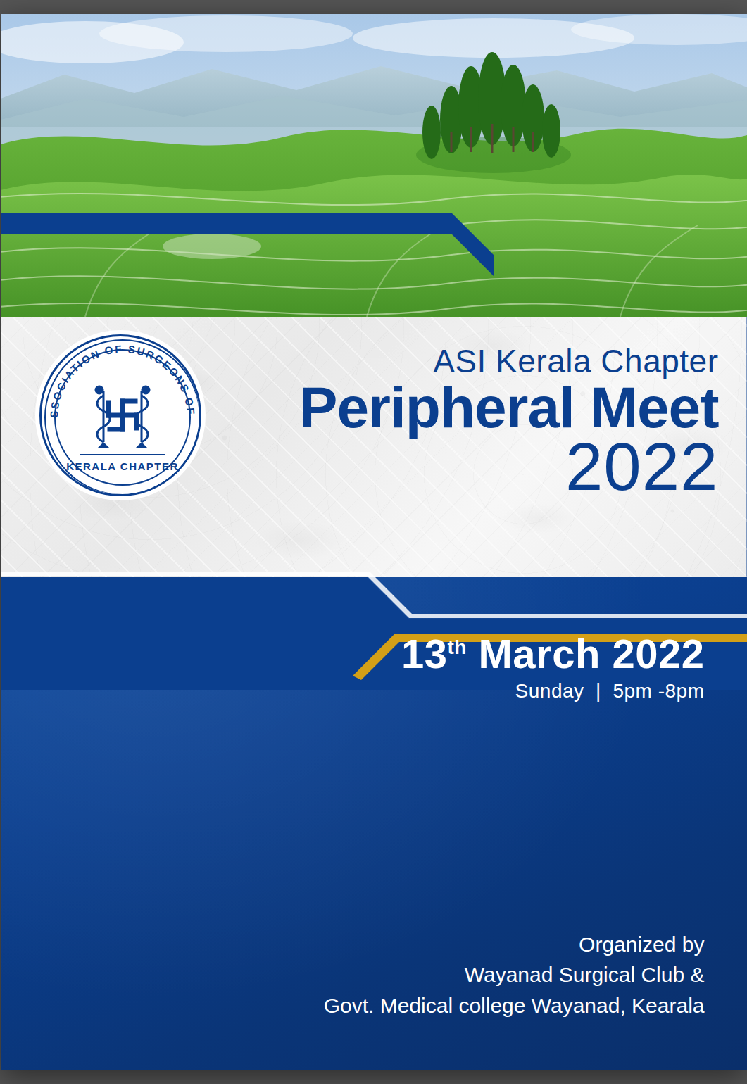THE ASSOCIATION OF SURGEONS OF INDIA KERALA CHAPTER
ASI Kerala Chapter
Peripheral Meet
2022
13th March 2022
Sunday | 5pm -8pm
Organized by
Wayanad Surgical Club &
Govt. Medical college Wayanad, Kearala